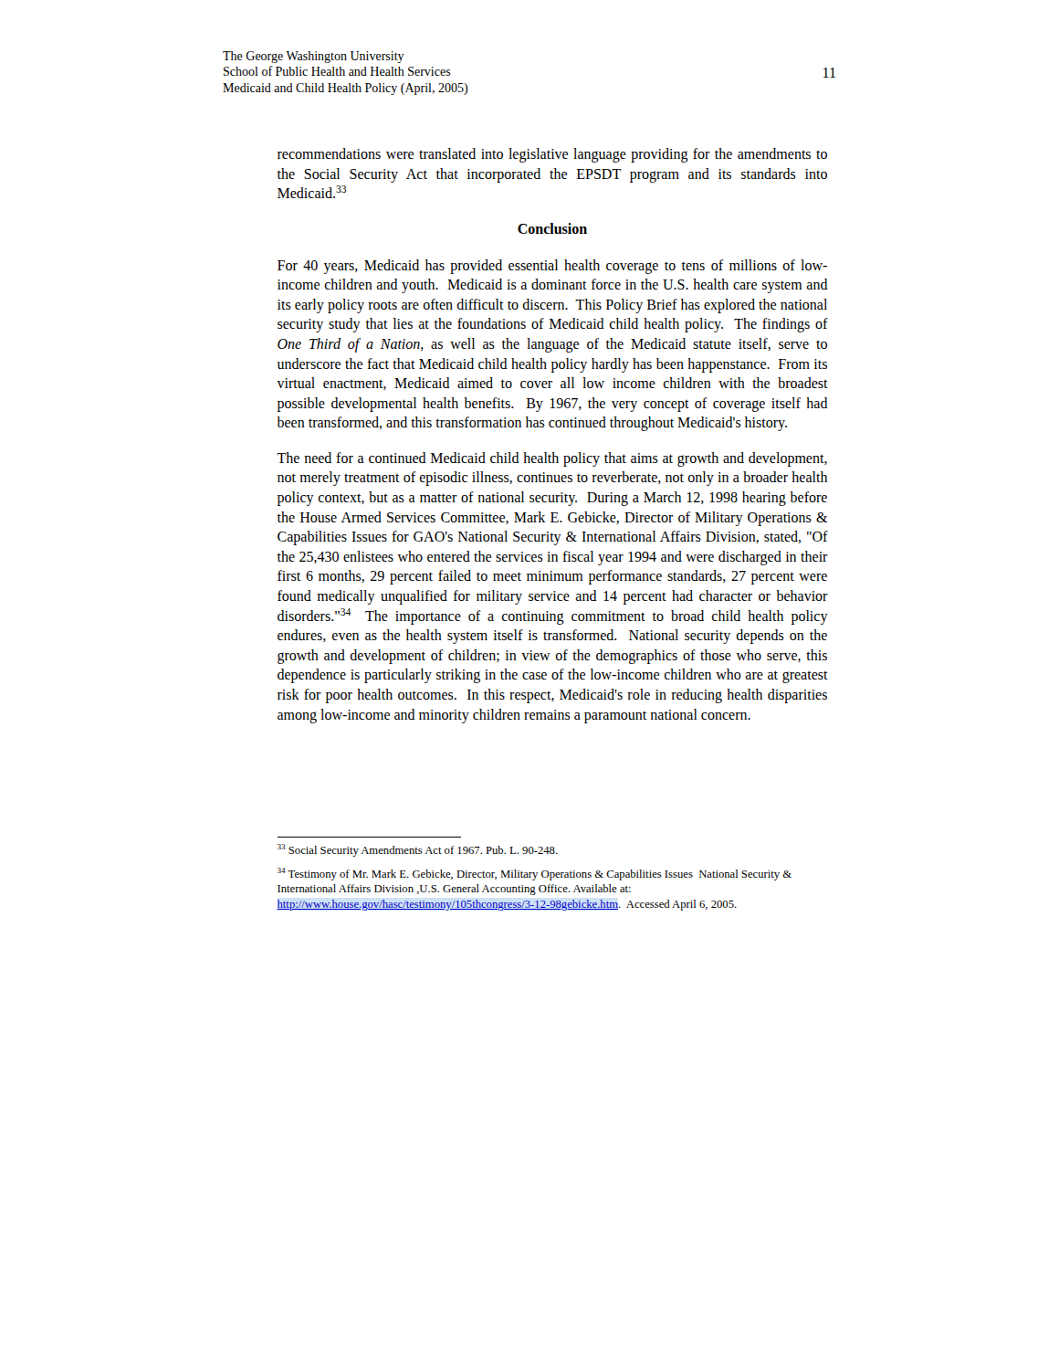The George Washington University
School of Public Health and Health Services
Medicaid and Child Health Policy (April, 2005)
11
recommendations were translated into legislative language providing for the amendments to the Social Security Act that incorporated the EPSDT program and its standards into Medicaid.33
Conclusion
For 40 years, Medicaid has provided essential health coverage to tens of millions of low-income children and youth. Medicaid is a dominant force in the U.S. health care system and its early policy roots are often difficult to discern. This Policy Brief has explored the national security study that lies at the foundations of Medicaid child health policy. The findings of One Third of a Nation, as well as the language of the Medicaid statute itself, serve to underscore the fact that Medicaid child health policy hardly has been happenstance. From its virtual enactment, Medicaid aimed to cover all low income children with the broadest possible developmental health benefits. By 1967, the very concept of coverage itself had been transformed, and this transformation has continued throughout Medicaid's history.
The need for a continued Medicaid child health policy that aims at growth and development, not merely treatment of episodic illness, continues to reverberate, not only in a broader health policy context, but as a matter of national security. During a March 12, 1998 hearing before the House Armed Services Committee, Mark E. Gebicke, Director of Military Operations & Capabilities Issues for GAO's National Security & International Affairs Division, stated, "Of the 25,430 enlistees who entered the services in fiscal year 1994 and were discharged in their first 6 months, 29 percent failed to meet minimum performance standards, 27 percent were found medically unqualified for military service and 14 percent had character or behavior disorders."34 The importance of a continuing commitment to broad child health policy endures, even as the health system itself is transformed. National security depends on the growth and development of children; in view of the demographics of those who serve, this dependence is particularly striking in the case of the low-income children who are at greatest risk for poor health outcomes. In this respect, Medicaid's role in reducing health disparities among low-income and minority children remains a paramount national concern.
33 Social Security Amendments Act of 1967. Pub. L. 90-248.
34 Testimony of Mr. Mark E. Gebicke, Director, Military Operations & Capabilities Issues National Security & International Affairs Division ,U.S. General Accounting Office. Available at: http://www.house.gov/hasc/testimony/105thcongress/3-12-98gebicke.htm. Accessed April 6, 2005.